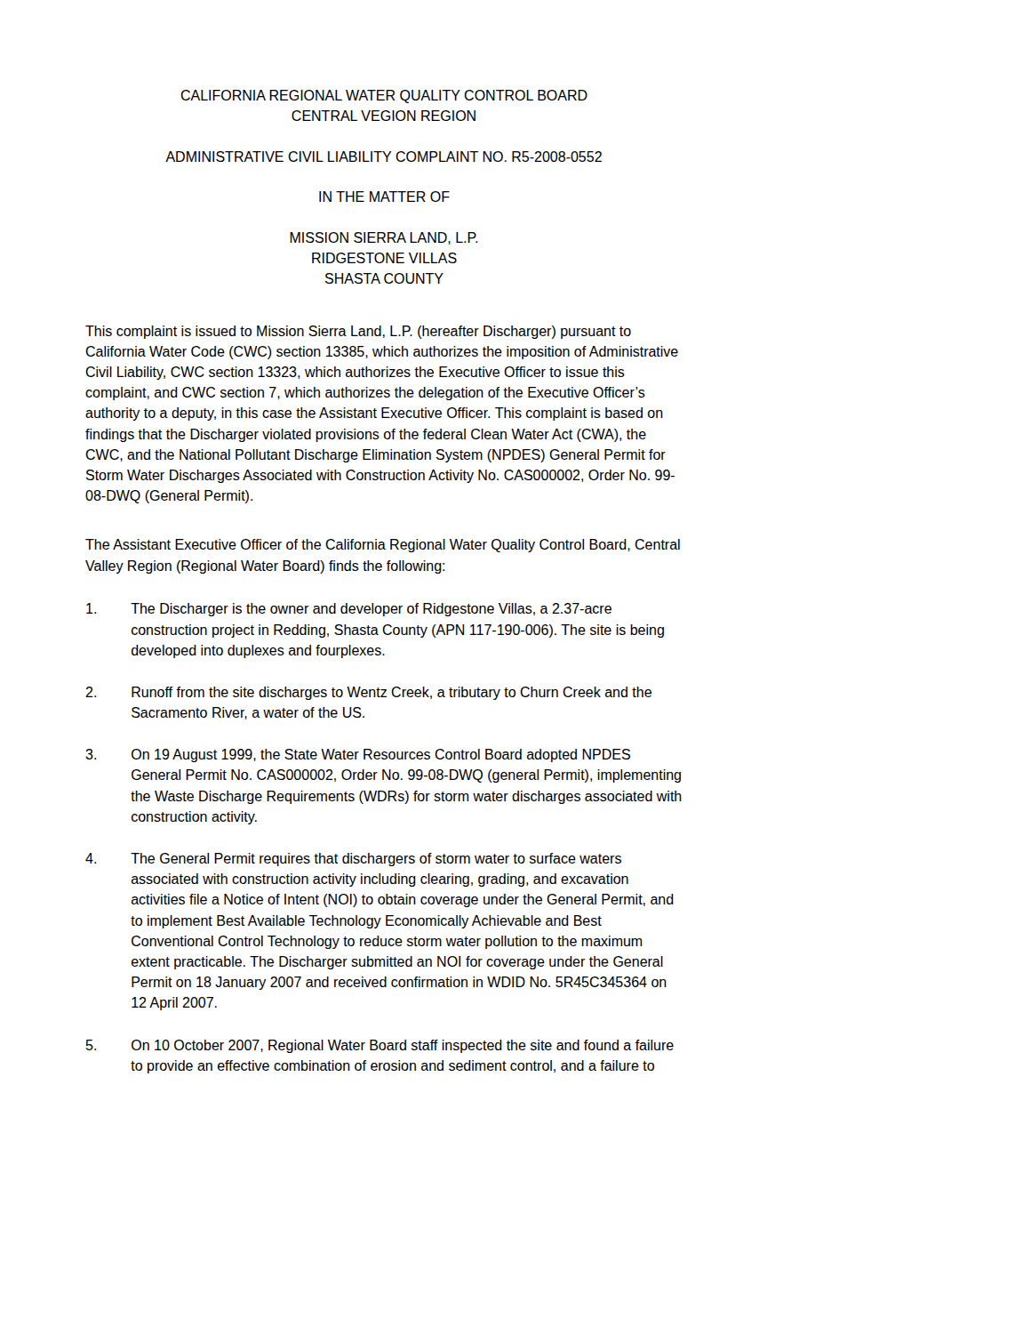CALIFORNIA REGIONAL WATER QUALITY CONTROL BOARD
CENTRAL VEGION REGION
ADMINISTRATIVE CIVIL LIABILITY COMPLAINT NO. R5-2008-0552
IN THE MATTER OF
MISSION SIERRA LAND, L.P.
RIDGESTONE VILLAS
SHASTA COUNTY
This complaint is issued to Mission Sierra Land, L.P. (hereafter Discharger) pursuant to California Water Code (CWC) section 13385, which authorizes the imposition of Administrative Civil Liability, CWC section 13323, which authorizes the Executive Officer to issue this complaint, and CWC section 7, which authorizes the delegation of the Executive Officer’s authority to a deputy, in this case the Assistant Executive Officer. This complaint is based on findings that the Discharger violated provisions of the federal Clean Water Act (CWA), the CWC, and the National Pollutant Discharge Elimination System (NPDES) General Permit for Storm Water Discharges Associated with Construction Activity No. CAS000002, Order No. 99-08-DWQ (General Permit).
The Assistant Executive Officer of the California Regional Water Quality Control Board, Central Valley Region (Regional Water Board) finds the following:
1. The Discharger is the owner and developer of Ridgestone Villas, a 2.37-acre construction project in Redding, Shasta County (APN 117-190-006). The site is being developed into duplexes and fourplexes.
2. Runoff from the site discharges to Wentz Creek, a tributary to Churn Creek and the Sacramento River, a water of the US.
3. On 19 August 1999, the State Water Resources Control Board adopted NPDES General Permit No. CAS000002, Order No. 99-08-DWQ (general Permit), implementing the Waste Discharge Requirements (WDRs) for storm water discharges associated with construction activity.
4. The General Permit requires that dischargers of storm water to surface waters associated with construction activity including clearing, grading, and excavation activities file a Notice of Intent (NOI) to obtain coverage under the General Permit, and to implement Best Available Technology Economically Achievable and Best Conventional Control Technology to reduce storm water pollution to the maximum extent practicable. The Discharger submitted an NOI for coverage under the General Permit on 18 January 2007 and received confirmation in WDID No. 5R45C345364 on 12 April 2007.
5. On 10 October 2007, Regional Water Board staff inspected the site and found a failure to provide an effective combination of erosion and sediment control, and a failure to